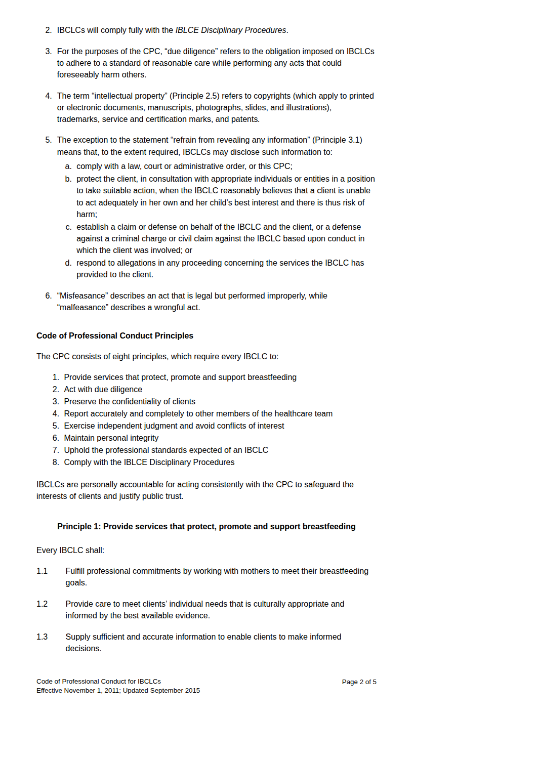IBCLCs will comply fully with the IBLCE Disciplinary Procedures.
For the purposes of the CPC, “due diligence” refers to the obligation imposed on IBCLCs to adhere to a standard of reasonable care while performing any acts that could foreseeably harm others.
The term “intellectual property” (Principle 2.5) refers to copyrights (which apply to printed or electronic documents, manuscripts, photographs, slides, and illustrations), trademarks, service and certification marks, and patents.
The exception to the statement “refrain from revealing any information” (Principle 3.1) means that, to the extent required, IBCLCs may disclose such information to:
comply with a law, court or administrative order, or this CPC;
protect the client, in consultation with appropriate individuals or entities in a position to take suitable action, when the IBCLC reasonably believes that a client is unable to act adequately in her own and her child’s best interest and there is thus risk of harm;
establish a claim or defense on behalf of the IBCLC and the client, or a defense against a criminal charge or civil claim against the IBCLC based upon conduct in which the client was involved; or
respond to allegations in any proceeding concerning the services the IBCLC has provided to the client.
“Misfeasance” describes an act that is legal but performed improperly, while “malfeasance” describes a wrongful act.
Code of Professional Conduct Principles
The CPC consists of eight principles, which require every IBCLC to:
Provide services that protect, promote and support breastfeeding
Act with due diligence
Preserve the confidentiality of clients
Report accurately and completely to other members of the healthcare team
Exercise independent judgment and avoid conflicts of interest
Maintain personal integrity
Uphold the professional standards expected of an IBCLC
Comply with the IBLCE Disciplinary Procedures
IBCLCs are personally accountable for acting consistently with the CPC to safeguard the interests of clients and justify public trust.
Principle 1: Provide services that protect, promote and support breastfeeding
Every IBCLC shall:
1.1
Fulfill professional commitments by working with mothers to meet their breastfeeding goals.
1.2
Provide care to meet clients’ individual needs that is culturally appropriate and informed by the best available evidence.
1.3
Supply sufficient and accurate information to enable clients to make informed decisions.
Code of Professional Conduct for IBCLCs
Effective November 1, 2011; Updated September 2015
Page 2 of 5